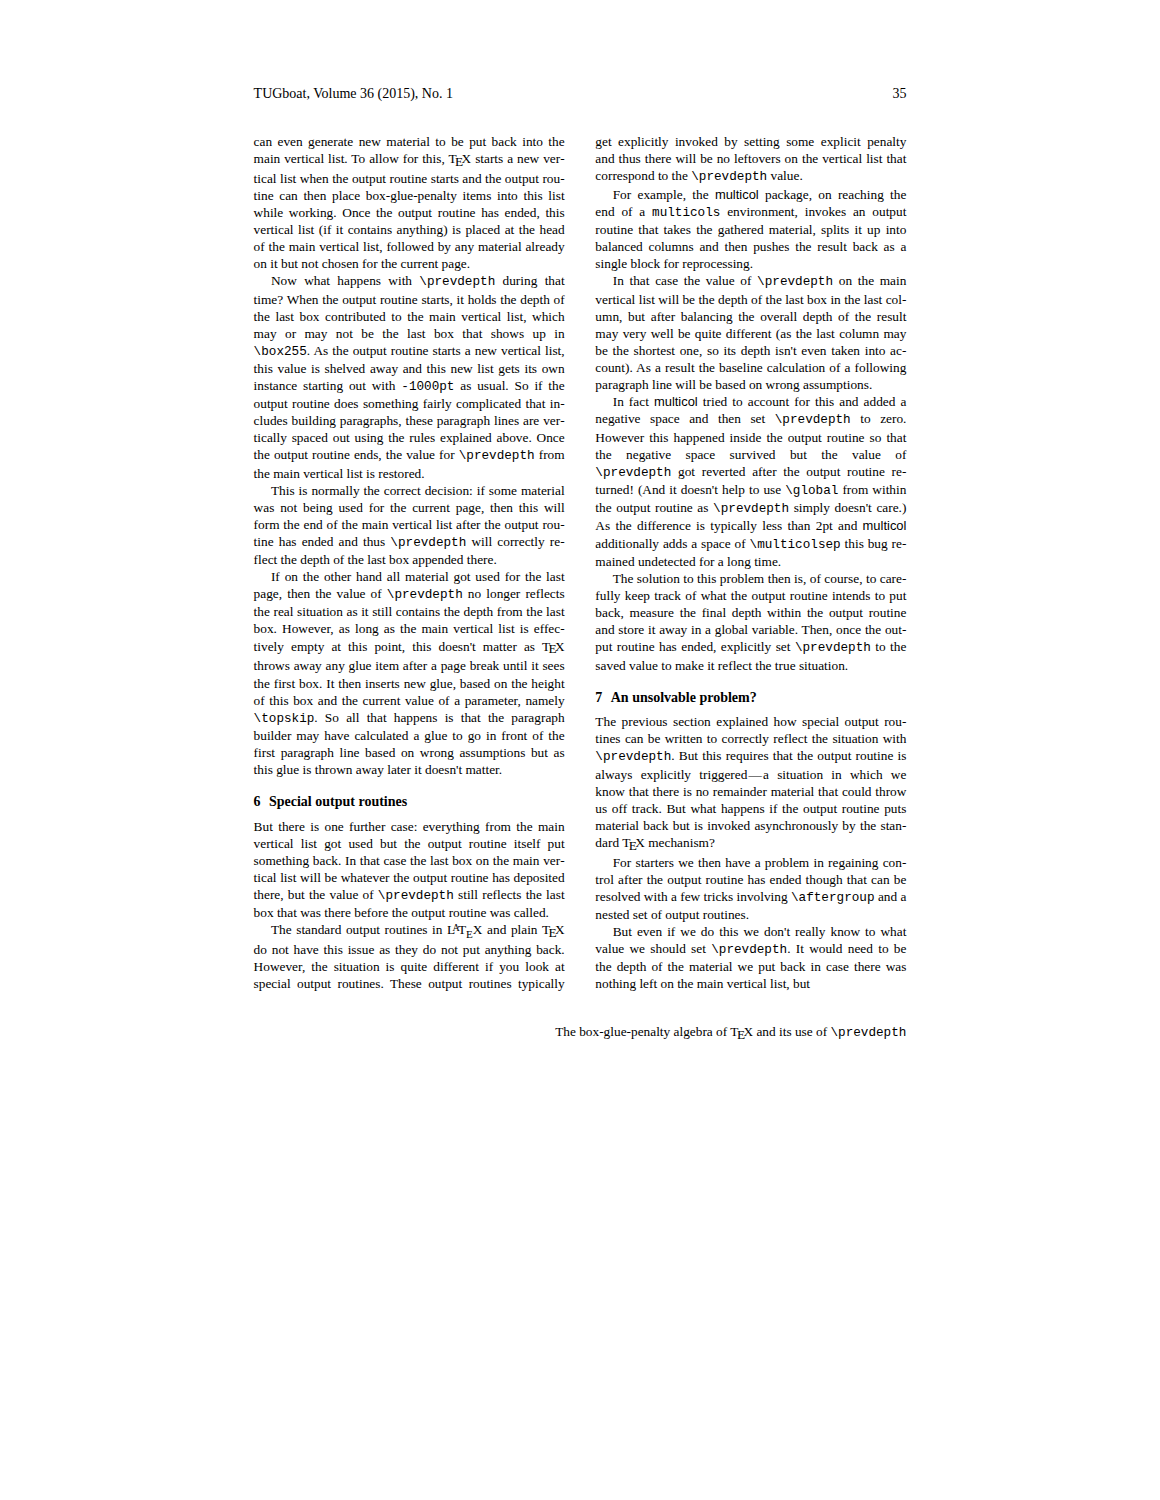TUGboat, Volume 36 (2015), No. 1 35
can even generate new material to be put back into the main vertical list. To allow for this, TEX starts a new vertical list when the output routine starts and the output routine can then place box-glue-penalty items into this list while working. Once the output routine has ended, this vertical list (if it contains anything) is placed at the head of the main vertical list, followed by any material already on it but not chosen for the current page.
Now what happens with \prevdepth during that time? When the output routine starts, it holds the depth of the last box contributed to the main vertical list, which may or may not be the last box that shows up in \box255. As the output routine starts a new vertical list, this value is shelved away and this new list gets its own instance starting out with -1000pt as usual. So if the output routine does something fairly complicated that includes building paragraphs, these paragraph lines are vertically spaced out using the rules explained above. Once the output routine ends, the value for \prevdepth from the main vertical list is restored.
This is normally the correct decision: if some material was not being used for the current page, then this will form the end of the main vertical list after the output routine has ended and thus \prevdepth will correctly reflect the depth of the last box appended there.
If on the other hand all material got used for the last page, then the value of \prevdepth no longer reflects the real situation as it still contains the depth from the last box. However, as long as the main vertical list is effectively empty at this point, this doesn't matter as TEX throws away any glue item after a page break until it sees the first box. It then inserts new glue, based on the height of this box and the current value of a parameter, namely \topskip. So all that happens is that the paragraph builder may have calculated a glue to go in front of the first paragraph line based on wrong assumptions but as this glue is thrown away later it doesn't matter.
6 Special output routines
But there is one further case: everything from the main vertical list got used but the output routine itself put something back. In that case the last box on the main vertical list will be whatever the output routine has deposited there, but the value of \prevdepth still reflects the last box that was there before the output routine was called.
The standard output routines in LaTEX and plain TEX do not have this issue as they do not put anything back. However, the situation is quite different if you look at special output routines. These output routines typically get explicitly invoked by setting some explicit penalty and thus there will be no leftovers on the vertical list that correspond to the \prevdepth value.
For example, the multicol package, on reaching the end of a multicols environment, invokes an output routine that takes the gathered material, splits it up into balanced columns and then pushes the result back as a single block for reprocessing.
In that case the value of \prevdepth on the main vertical list will be the depth of the last box in the last column, but after balancing the overall depth of the result may very well be quite different (as the last column may be the shortest one, so its depth isn't even taken into account). As a result the baseline calculation of a following paragraph line will be based on wrong assumptions.
In fact multicol tried to account for this and added a negative space and then set \prevdepth to zero. However this happened inside the output routine so that the negative space survived but the value of \prevdepth got reverted after the output routine returned! (And it doesn't help to use \global from within the output routine as \prevdepth simply doesn't care.) As the difference is typically less than 2pt and multicol additionally adds a space of \multicolsep this bug remained undetected for a long time.
The solution to this problem then is, of course, to carefully keep track of what the output routine intends to put back, measure the final depth within the output routine and store it away in a global variable. Then, once the output routine has ended, explicitly set \prevdepth to the saved value to make it reflect the true situation.
7 An unsolvable problem?
The previous section explained how special output routines can be written to correctly reflect the situation with \prevdepth. But this requires that the output routine is always explicitly triggered — a situation in which we know that there is no remainder material that could throw us off track. But what happens if the output routine puts material back but is invoked asynchronously by the standard TEX mechanism?
For starters we then have a problem in regaining control after the output routine has ended though that can be resolved with a few tricks involving \aftergroup and a nested set of output routines.
But even if we do this we don't really know to what value we should set \prevdepth. It would need to be the depth of the material we put back in case there was nothing left on the main vertical list, but
The box-glue-penalty algebra of TEX and its use of \prevdepth